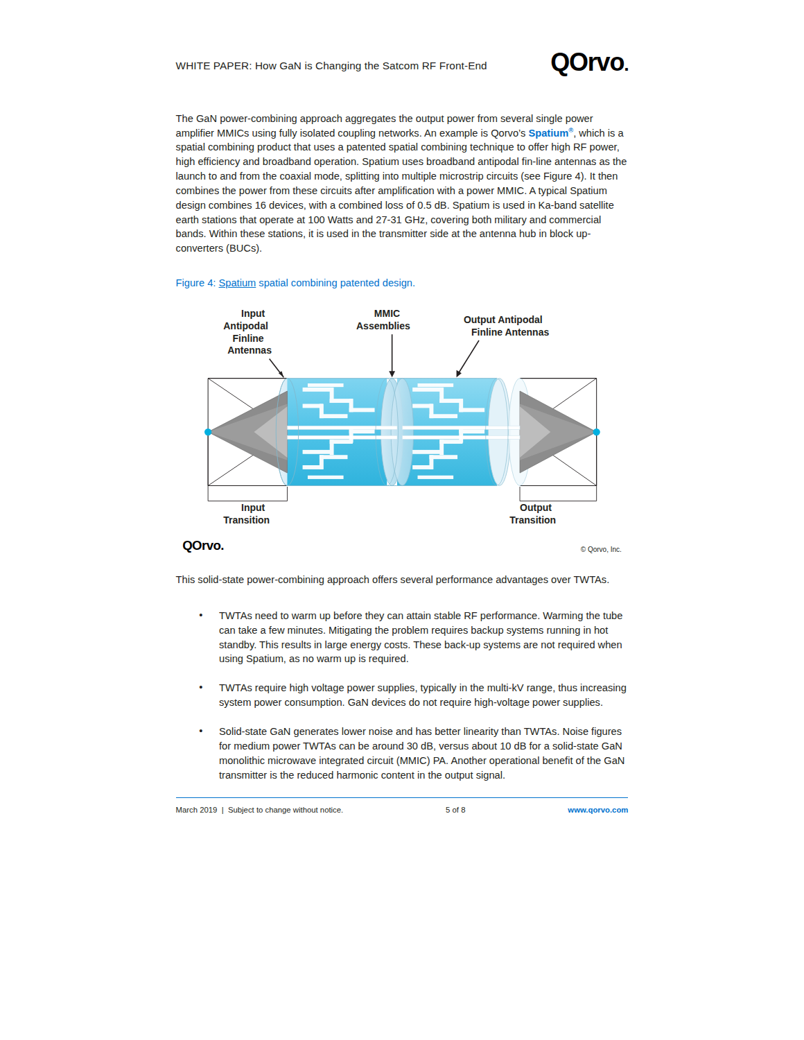WHITE PAPER: How GaN is Changing the Satcom RF Front-End
QOrvo.
The GaN power-combining approach aggregates the output power from several single power amplifier MMICs using fully isolated coupling networks. An example is Qorvo’s Spatium®, which is a spatial combining product that uses a patented spatial combining technique to offer high RF power, high efficiency and broadband operation. Spatium uses broadband antipodal fin-line antennas as the launch to and from the coaxial mode, splitting into multiple microstrip circuits (see Figure 4). It then combines the power from these circuits after amplification with a power MMIC. A typical Spatium design combines 16 devices, with a combined loss of 0.5 dB. Spatium is used in Ka-band satellite earth stations that operate at 100 Watts and 27-31 GHz, covering both military and commercial bands. Within these stations, it is used in the transmitter side at the antenna hub in block up-converters (BUCs).
Figure 4: Spatium spatial combining patented design.
Input Antipodal Finline Antennas MMIC Assemblies Output Antipodal Finline Antennas Input Transition Output Transition
QOrvo.
© Qorvo, Inc.
This solid-state power-combining approach offers several performance advantages over TWTAs.
TWTAs need to warm up before they can attain stable RF performance. Warming the tube can take a few minutes. Mitigating the problem requires backup systems running in hot standby. This results in large energy costs. These back-up systems are not required when using Spatium, as no warm up is required.
TWTAs require high voltage power supplies, typically in the multi-kV range, thus increasing system power consumption. GaN devices do not require high-voltage power supplies.
Solid-state GaN generates lower noise and has better linearity than TWTAs. Noise figures for medium power TWTAs can be around 30 dB, versus about 10 dB for a solid-state GaN monolithic microwave integrated circuit (MMIC) PA. Another operational benefit of the GaN transmitter is the reduced harmonic content in the output signal.
March 2019 | Subject to change without notice.
5 of 8
www.qorvo.com